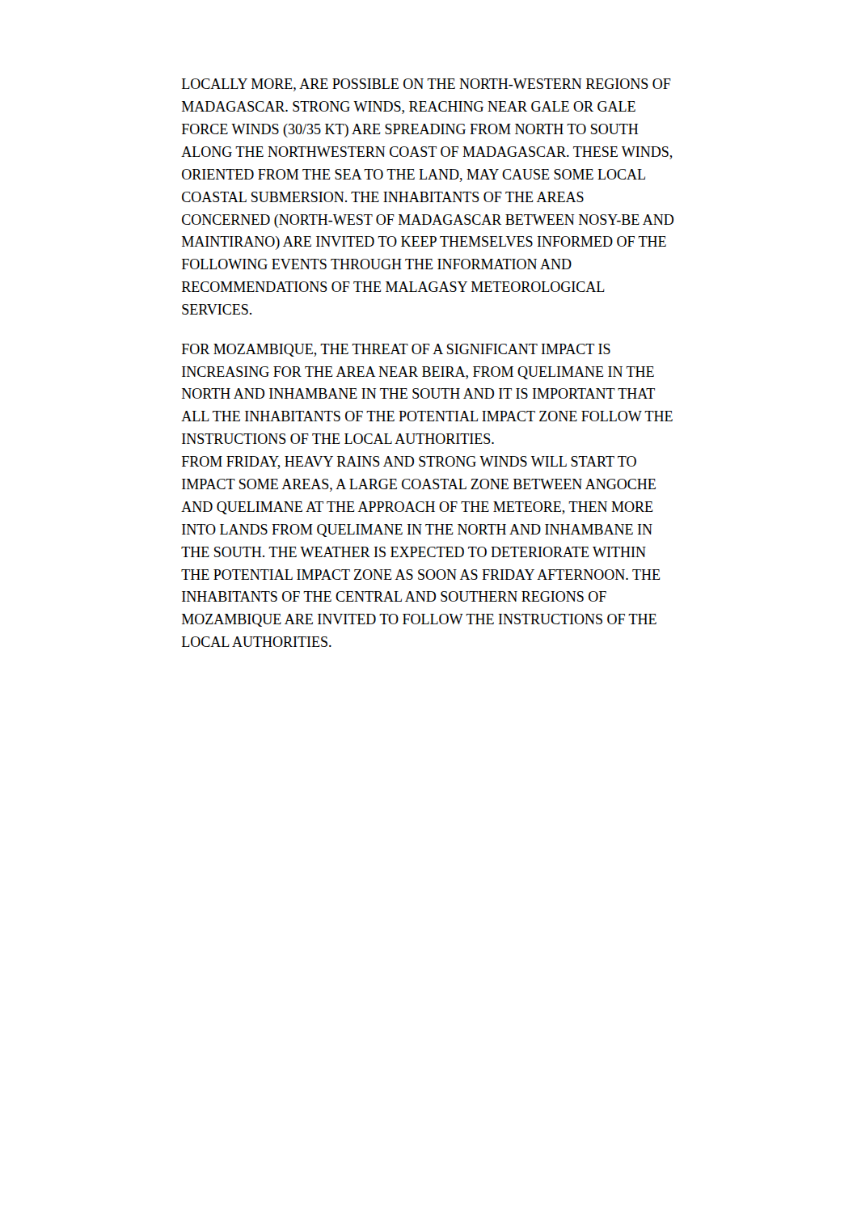LOCALLY MORE, ARE POSSIBLE ON THE NORTH-WESTERN REGIONS OF MADAGASCAR. STRONG WINDS, REACHING NEAR GALE OR GALE FORCE WINDS (30/35 KT) ARE SPREADING FROM NORTH TO SOUTH ALONG THE NORTHWESTERN COAST OF MADAGASCAR. THESE WINDS, ORIENTED FROM THE SEA TO THE LAND, MAY CAUSE SOME LOCAL COASTAL SUBMERSION. THE INHABITANTS OF THE AREAS CONCERNED (NORTH-WEST OF MADAGASCAR BETWEEN NOSY-BE AND MAINTIRANO) ARE INVITED TO KEEP THEMSELVES INFORMED OF THE FOLLOWING EVENTS THROUGH THE INFORMATION AND RECOMMENDATIONS OF THE MALAGASY METEOROLOGICAL SERVICES.
FOR MOZAMBIQUE, THE THREAT OF A SIGNIFICANT IMPACT IS INCREASING FOR THE AREA NEAR BEIRA, FROM QUELIMANE IN THE NORTH AND INHAMBANE IN THE SOUTH AND IT IS IMPORTANT THAT ALL THE INHABITANTS OF THE POTENTIAL IMPACT ZONE FOLLOW THE INSTRUCTIONS OF THE LOCAL AUTHORITIES.
FROM FRIDAY, HEAVY RAINS AND STRONG WINDS WILL START TO IMPACT SOME AREAS, A LARGE COASTAL ZONE BETWEEN ANGOCHE AND QUELIMANE AT THE APPROACH OF THE METEORE, THEN MORE INTO LANDS FROM QUELIMANE IN THE NORTH AND INHAMBANE IN THE SOUTH. THE WEATHER IS EXPECTED TO DETERIORATE WITHIN THE POTENTIAL IMPACT ZONE AS SOON AS FRIDAY AFTERNOON. THE INHABITANTS OF THE CENTRAL AND SOUTHERN REGIONS OF MOZAMBIQUE ARE INVITED TO FOLLOW THE INSTRUCTIONS OF THE LOCAL AUTHORITIES.